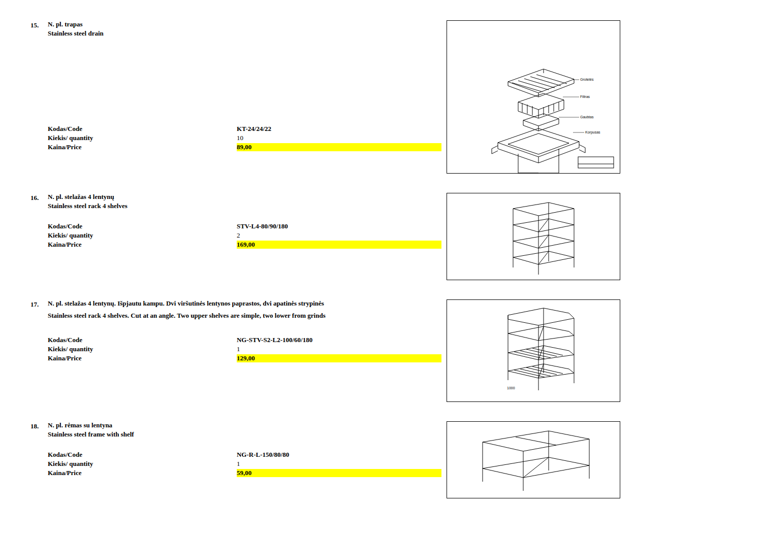15.
N. pl. trapas
Stainless steel drain
| Kodas/Code | KT-24/24/22 |
| Kiekis/ quantity | 10 |
| Kaina/Price | 89,00 |
Grotelės Filtras Gaubtas Korpusas
16.
N. pl. stelažas 4 lentynų
Stainless steel rack 4 shelves
| Kodas/Code | STV-L4-80/90/180 |
| Kiekis/ quantity | 2 |
| Kaina/Price | 169,00 |
17.
N. pl. stelažas 4 lentynų. Išpjautu kampu. Dvi viršutinės lentynos paprastos, dvi apatinės strypinės
Stainless steel rack 4 shelves. Cut at an angle. Two upper shelves are simple, two lower from grinds
| Kodas/Code | NG-STV-S2-L2-100/60/180 |
| Kiekis/ quantity | 1 |
| Kaina/Price | 129,00 |
1000
18.
N. pl. rėmas su lentyna
Stainless steel frame with shelf
| Kodas/Code | NG-R-L-150/80/80 |
| Kiekis/ quantity | 1 |
| Kaina/Price | 59,00 |